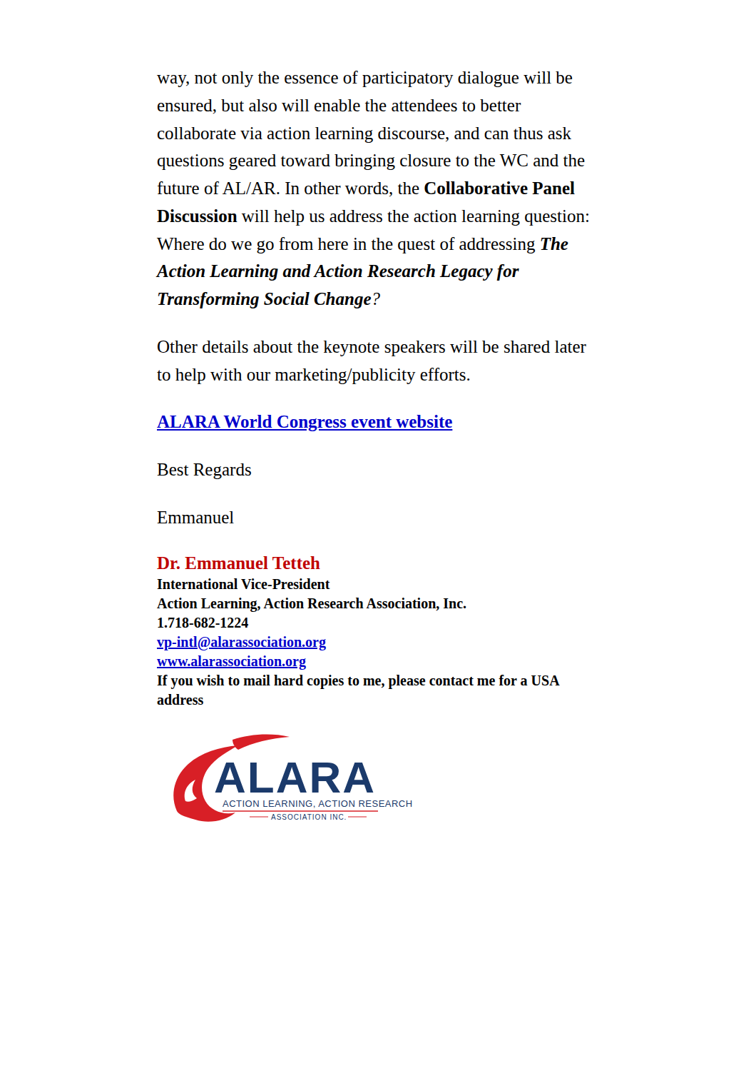way, not only the essence of participatory dialogue will be ensured, but also will enable the attendees to better collaborate via action learning discourse, and can thus ask questions geared toward bringing closure to the WC and the future of AL/AR. In other words, the Collaborative Panel Discussion will help us address the action learning question: Where do we go from here in the quest of addressing The Action Learning and Action Research Legacy for Transforming Social Change?
Other details about the keynote speakers will be shared later to help with our marketing/publicity efforts.
ALARA World Congress event website
Best Regards
Emmanuel
Dr. Emmanuel Tetteh
International Vice-President
Action Learning, Action Research Association, Inc.
1.718-682-1224
vp-intl@alarassociation.org
www.alarassociation.org
If you wish to mail hard copies to me, please contact me for a USA address
ALARA ACTION LEARNING, ACTION RESEARCH ASSOCIATION INC.